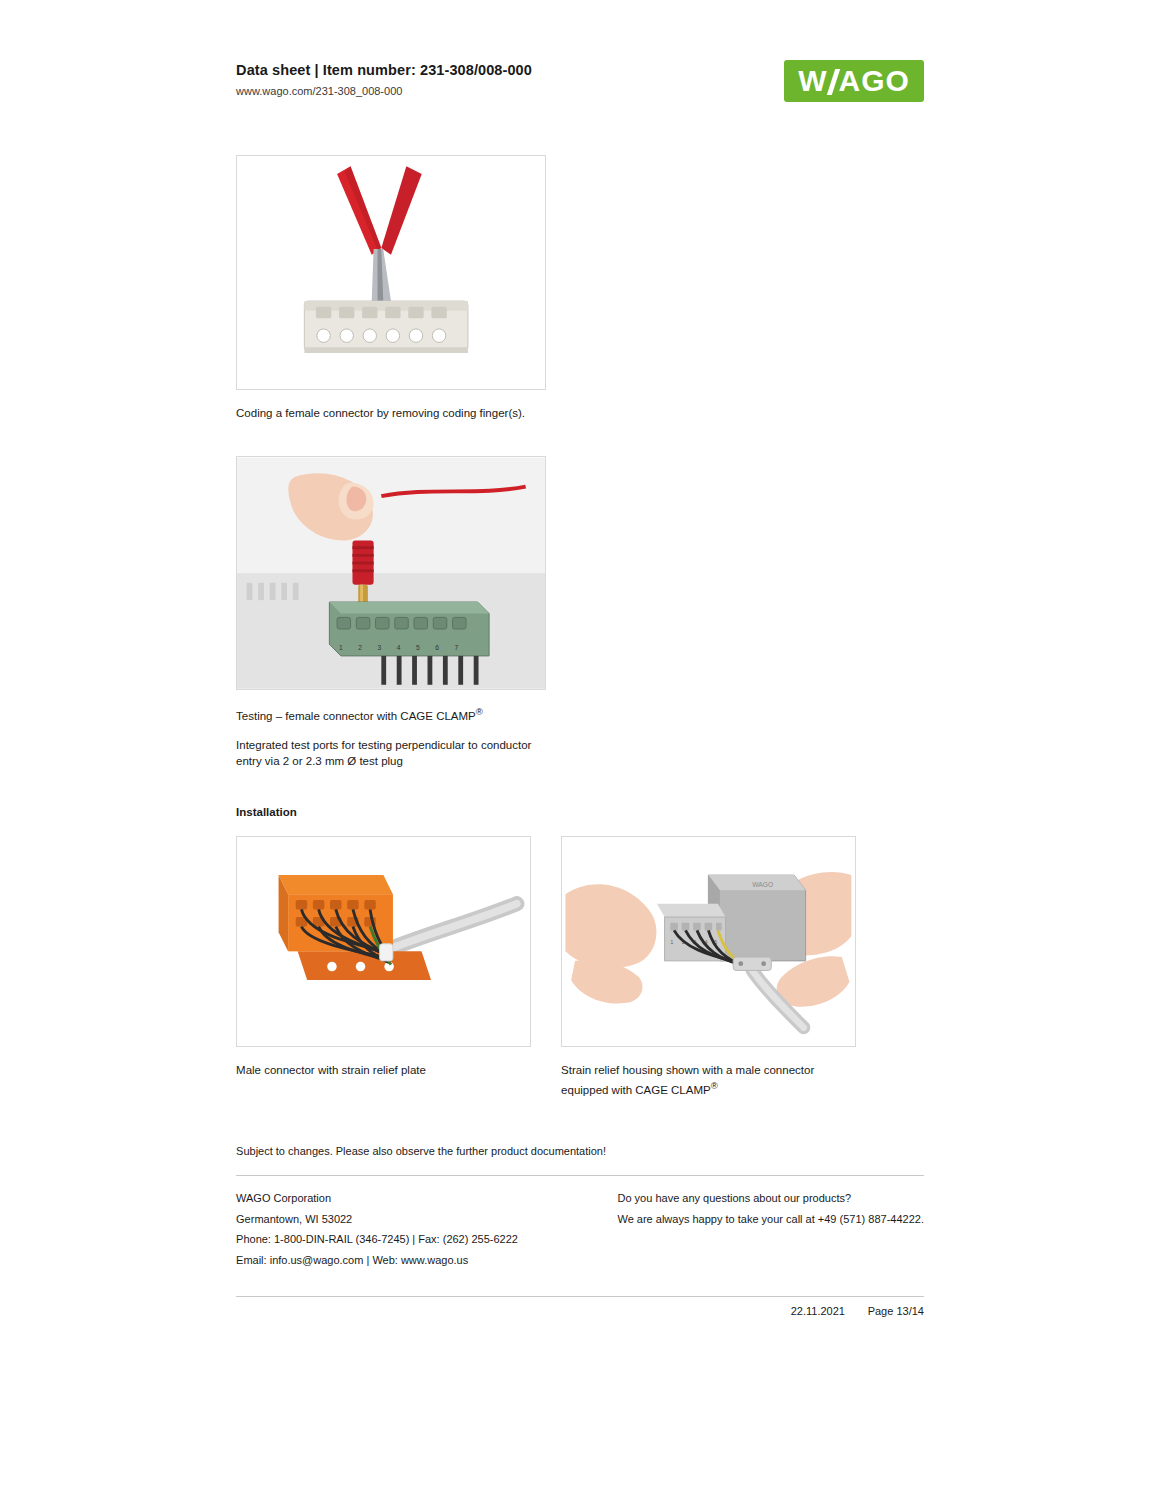Data sheet | Item number: 231-308/008-000
www.wago.com/231-308_008-000
W AGO
Coding a female connector by removing coding finger(s).
1 2 3 4 5 6 7
Testing – female connector with CAGE CLAMP®
Integrated test ports for testing perpendicular to conductor entry via 2 or 2.3 mm Ø test plug
Installation
Male connector with strain relief plate
WAGO 1 2 3 4 5
Strain relief housing shown with a male connector equipped with CAGE CLAMP®
Subject to changes. Please also observe the further product documentation!
WAGO Corporation
Germantown, WI 53022
Phone: 1-800-DIN-RAIL (346-7245) | Fax: (262) 255-6222
Email: info.us@wago.com | Web: www.wago.us
Do you have any questions about our products?
We are always happy to take your call at +49 (571) 887-44222.
22.11.2021 Page 13/14